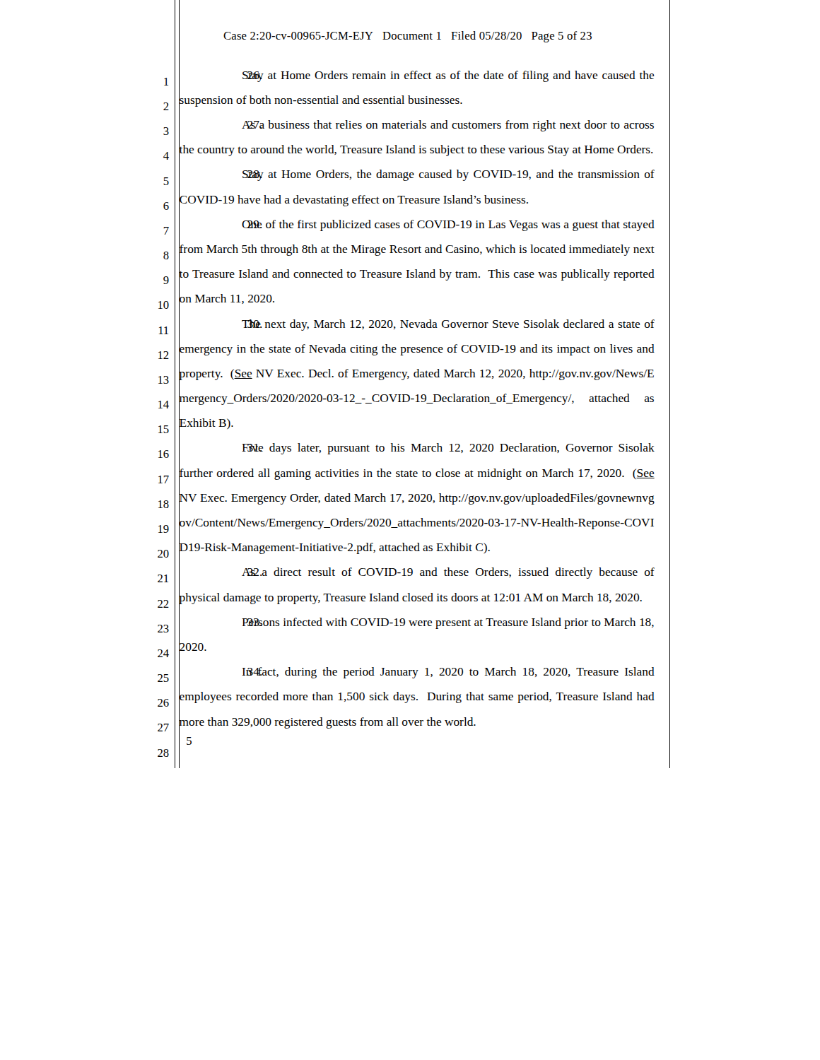Case 2:20-cv-00965-JCM-EJY Document 1 Filed 05/28/20 Page 5 of 23
1
2
3
4
5
6
7
8
9
10
11
12
13
14
15
16
17
18
19
20
21
22
23
24
25
26
27
28
26. Stay at Home Orders remain in effect as of the date of filing and have caused the suspension of both non-essential and essential businesses.
27. As a business that relies on materials and customers from right next door to across the country to around the world, Treasure Island is subject to these various Stay at Home Orders.
28. Stay at Home Orders, the damage caused by COVID-19, and the transmission of COVID-19 have had a devastating effect on Treasure Island’s business.
29. One of the first publicized cases of COVID-19 in Las Vegas was a guest that stayed from March 5th through 8th at the Mirage Resort and Casino, which is located immediately next to Treasure Island and connected to Treasure Island by tram. This case was publically reported on March 11, 2020.
30. The next day, March 12, 2020, Nevada Governor Steve Sisolak declared a state of emergency in the state of Nevada citing the presence of COVID-19 and its impact on lives and property. (See NV Exec. Decl. of Emergency, dated March 12, 2020, http://gov.nv.gov/News/Emergency_Orders/2020/2020-03-12_-_COVID-19_Declaration_of_Emergency/, attached as Exhibit B).
31. Five days later, pursuant to his March 12, 2020 Declaration, Governor Sisolak further ordered all gaming activities in the state to close at midnight on March 17, 2020. (See NV Exec. Emergency Order, dated March 17, 2020, http://gov.nv.gov/uploadedFiles/govnewnvgov/Content/News/Emergency_Orders/2020_attachments/2020-03-17-NV-Health-Reponse-COVID19-Risk-Management-Initiative-2.pdf, attached as Exhibit C).
32. As a direct result of COVID-19 and these Orders, issued directly because of physical damage to property, Treasure Island closed its doors at 12:01 AM on March 18, 2020.
33. Persons infected with COVID-19 were present at Treasure Island prior to March 18, 2020.
34. In fact, during the period January 1, 2020 to March 18, 2020, Treasure Island employees recorded more than 1,500 sick days. During that same period, Treasure Island had more than 329,000 registered guests from all over the world.
5